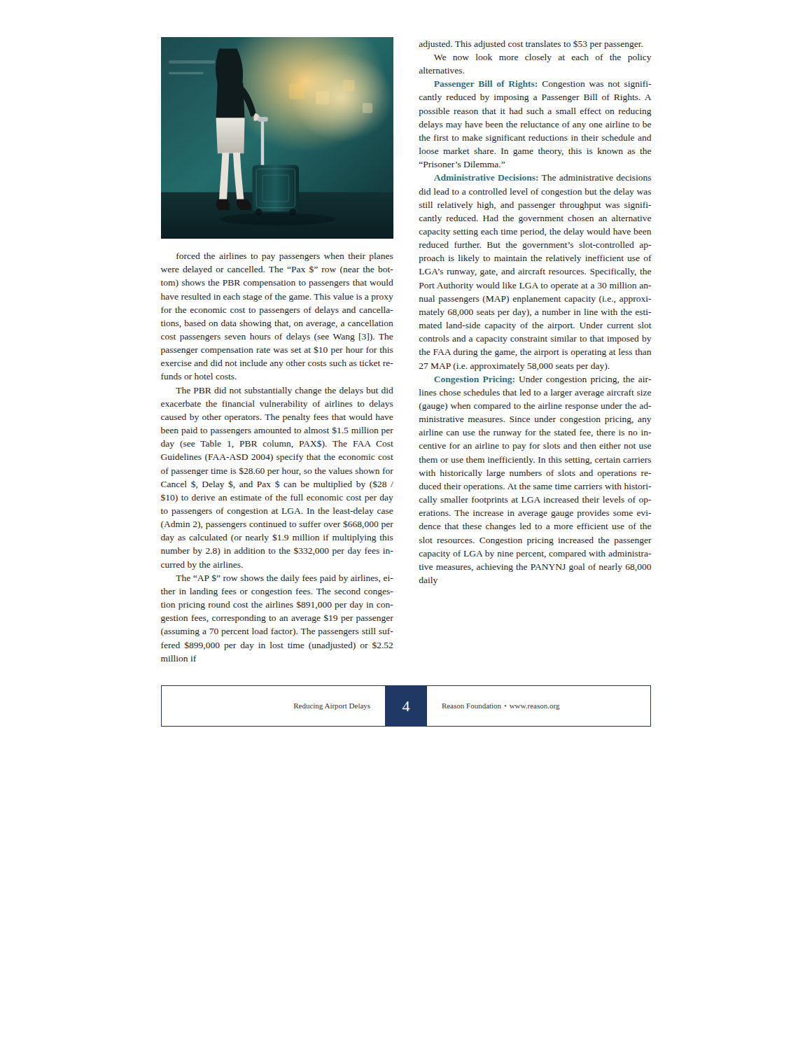forced the airlines to pay passengers when their planes were delayed or cancelled. The “Pax $” row (near the bottom) shows the PBR compensation to passengers that would have resulted in each stage of the game. This value is a proxy for the economic cost to passengers of delays and cancellations, based on data showing that, on average, a cancellation cost passengers seven hours of delays (see Wang [3]). The passenger compensation rate was set at $10 per hour for this exercise and did not include any other costs such as ticket refunds or hotel costs.
The PBR did not substantially change the delays but did exacerbate the financial vulnerability of airlines to delays caused by other operators. The penalty fees that would have been paid to passengers amounted to almost $1.5 million per day (see Table 1, PBR column, PAX$). The FAA Cost Guidelines (FAA-ASD 2004) specify that the economic cost of passenger time is $28.60 per hour, so the values shown for Cancel $, Delay $, and Pax $ can be multiplied by ($28 / $10) to derive an estimate of the full economic cost per day to passengers of congestion at LGA. In the least-delay case (Admin 2), passengers continued to suffer over $668,000 per day as calculated (or nearly $1.9 million if multiplying this number by 2.8) in addition to the $332,000 per day fees incurred by the airlines.
The “AP $” row shows the daily fees paid by airlines, either in landing fees or congestion fees. The second congestion pricing round cost the airlines $891,000 per day in congestion fees, corresponding to an average $19 per passenger (assuming a 70 percent load factor). The passengers still suffered $899,000 per day in lost time (unadjusted) or $2.52 million if
adjusted. This adjusted cost translates to $53 per passenger.
We now look more closely at each of the policy alternatives.
Passenger Bill of Rights: Congestion was not significantly reduced by imposing a Passenger Bill of Rights. A possible reason that it had such a small effect on reducing delays may have been the reluctance of any one airline to be the first to make significant reductions in their schedule and loose market share. In game theory, this is known as the “Prisoner’s Dilemma.”
Administrative Decisions: The administrative decisions did lead to a controlled level of congestion but the delay was still relatively high, and passenger throughput was significantly reduced. Had the government chosen an alternative capacity setting each time period, the delay would have been reduced further. But the government’s slot-controlled approach is likely to maintain the relatively inefficient use of LGA’s runway, gate, and aircraft resources. Specifically, the Port Authority would like LGA to operate at a 30 million annual passengers (MAP) enplanement capacity (i.e., approximately 68,000 seats per day), a number in line with the estimated land-side capacity of the airport. Under current slot controls and a capacity constraint similar to that imposed by the FAA during the game, the airport is operating at less than 27 MAP (i.e. approximately 58,000 seats per day).
Congestion Pricing: Under congestion pricing, the airlines chose schedules that led to a larger average aircraft size (gauge) when compared to the airline response under the administrative measures. Since under congestion pricing, any airline can use the runway for the stated fee, there is no incentive for an airline to pay for slots and then either not use them or use them inefficiently. In this setting, certain carriers with historically large numbers of slots and operations reduced their operations. At the same time carriers with historically smaller footprints at LGA increased their levels of operations. The increase in average gauge provides some evidence that these changes led to a more efficient use of the slot resources. Congestion pricing increased the passenger capacity of LGA by nine percent, compared with administrative measures, achieving the PANYNJ goal of nearly 68,000 daily
Reducing Airport Delays
4
Reason Foundation•www.reason.org